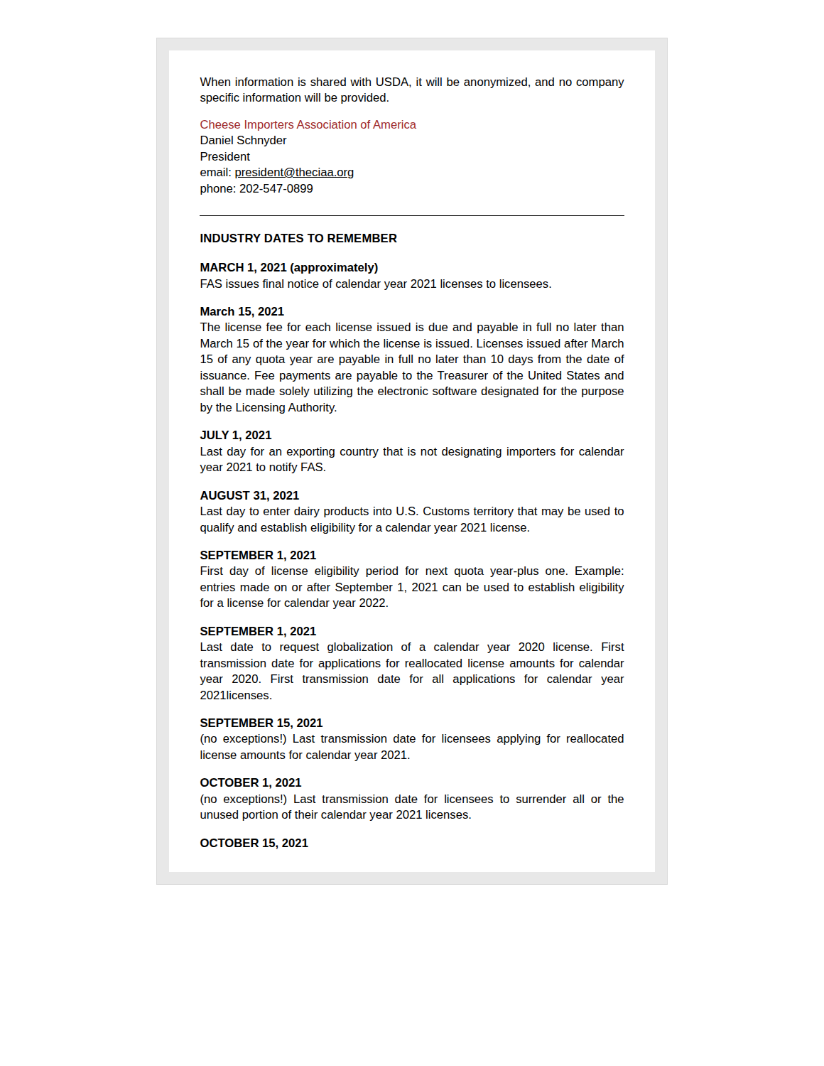When information is shared with USDA, it will be anonymized, and no company specific information will be provided.
Cheese Importers Association of America
Daniel Schnyder
President
email: president@theciaa.org
phone: 202-547-0899
INDUSTRY DATES TO REMEMBER
MARCH 1, 2021 (approximately)
FAS issues final notice of calendar year 2021 licenses to licensees.
March 15, 2021
The license fee for each license issued is due and payable in full no later than March 15 of the year for which the license is issued. Licenses issued after March 15 of any quota year are payable in full no later than 10 days from the date of issuance. Fee payments are payable to the Treasurer of the United States and shall be made solely utilizing the electronic software designated for the purpose by the Licensing Authority.
JULY 1, 2021
Last day for an exporting country that is not designating importers for calendar year 2021 to notify FAS.
AUGUST 31, 2021
Last day to enter dairy products into U.S. Customs territory that may be used to qualify and establish eligibility for a calendar year 2021 license.
SEPTEMBER 1, 2021
First day of license eligibility period for next quota year-plus one. Example: entries made on or after September 1, 2021 can be used to establish eligibility for a license for calendar year 2022.
SEPTEMBER 1, 2021
Last date to request globalization of a calendar year 2020 license. First transmission date for applications for reallocated license amounts for calendar year 2020. First transmission date for all applications for calendar year 2021licenses.
SEPTEMBER 15, 2021
(no exceptions!) Last transmission date for licensees applying for reallocated license amounts for calendar year 2021.
OCTOBER 1, 2021
(no exceptions!) Last transmission date for licensees to surrender all or the unused portion of their calendar year 2021 licenses.
OCTOBER 15, 2021